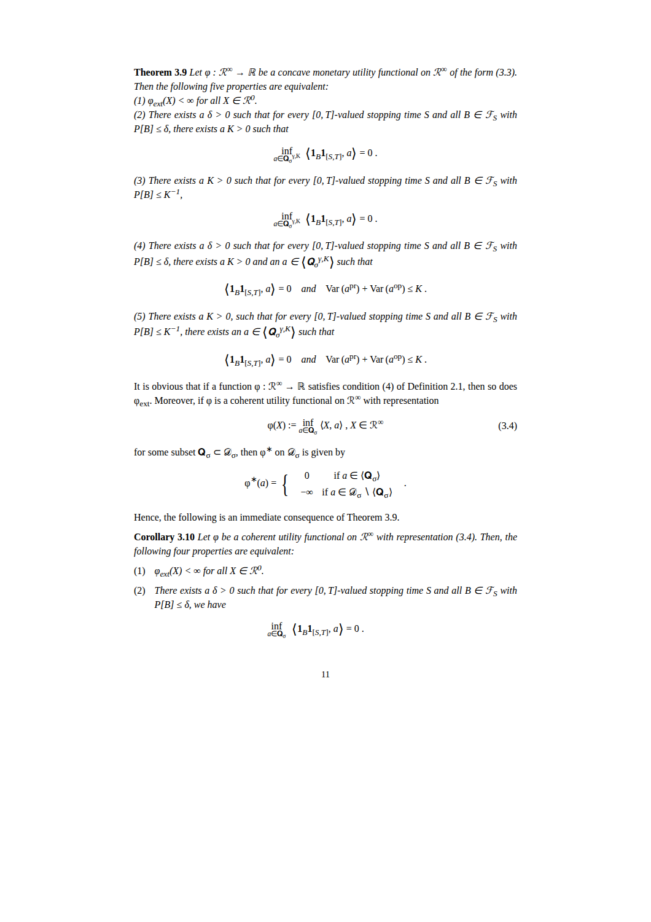Theorem 3.9 Let φ : ℛ∞ → ℝ be a concave monetary utility functional on ℛ∞ of the form (3.3). Then the following five properties are equivalent:
(1) φext(X) < ∞ for all X ∈ ℛ0.
(2) There exists a δ > 0 such that for every [0, T]-valued stopping time S and all B ∈ ℱS with P[B] ≤ δ, there exists a K > 0 such that
inf a∈𝐐σγ,K ⟨1B1[S,T], a⟩ = 0 .
(3) There exists a K > 0 such that for every [0, T]-valued stopping time S and all B ∈ ℱS with P[B] ≤ K−1,
inf a∈𝐐σγ,K ⟨1B1[S,T], a⟩ = 0 .
(4) There exists a δ > 0 such that for every [0, T]-valued stopping time S and all B ∈ ℱS with P[B] ≤ δ, there exists a K > 0 and an a ∈ ⟨𝐐σγ,K⟩ such that
⟨1B1[S,T], a⟩ = 0 and Var (apr) + Var (aop) ≤ K .
(5) There exists a K > 0, such that for every [0, T]-valued stopping time S and all B ∈ ℱS with P[B] ≤ K−1, there exists an a ∈ ⟨𝐐σγ,K⟩ such that
⟨1B1[S,T], a⟩ = 0 and Var (apr) + Var (aop) ≤ K .
It is obvious that if a function φ : ℛ∞ → ℝ satisfies condition (4) of Definition 2.1, then so does φext. Moreover, if φ is a coherent utility functional on ℛ∞ with representation
φ(X) := inf a∈𝐐σ ⟨X, a⟩ , X ∈ ℛ∞ (3.4)
for some subset 𝐐σ ⊂ 𝒟σ, then φ∗ on 𝒟σ is given by
φ∗(a) = {
| 0 | if a ∈ ⟨𝐐 σ ⟩ |
| −∞ | if a ∈ 𝒟 σ ∖ ⟨𝐐 σ ⟩ |
.
Hence, the following is an immediate consequence of Theorem 3.9.
Corollary 3.10 Let φ be a coherent utility functional on ℛ∞ with representation (3.4). Then, the following four properties are equivalent:
(1) φext(X) < ∞ for all X ∈ ℛ0.
(2) There exists a δ > 0 such that for every [0, T]-valued stopping time S and all B ∈ ℱS with P[B] ≤ δ, we have
inf a∈𝐐σ ⟨1B1[S,T], a⟩ = 0 .
11